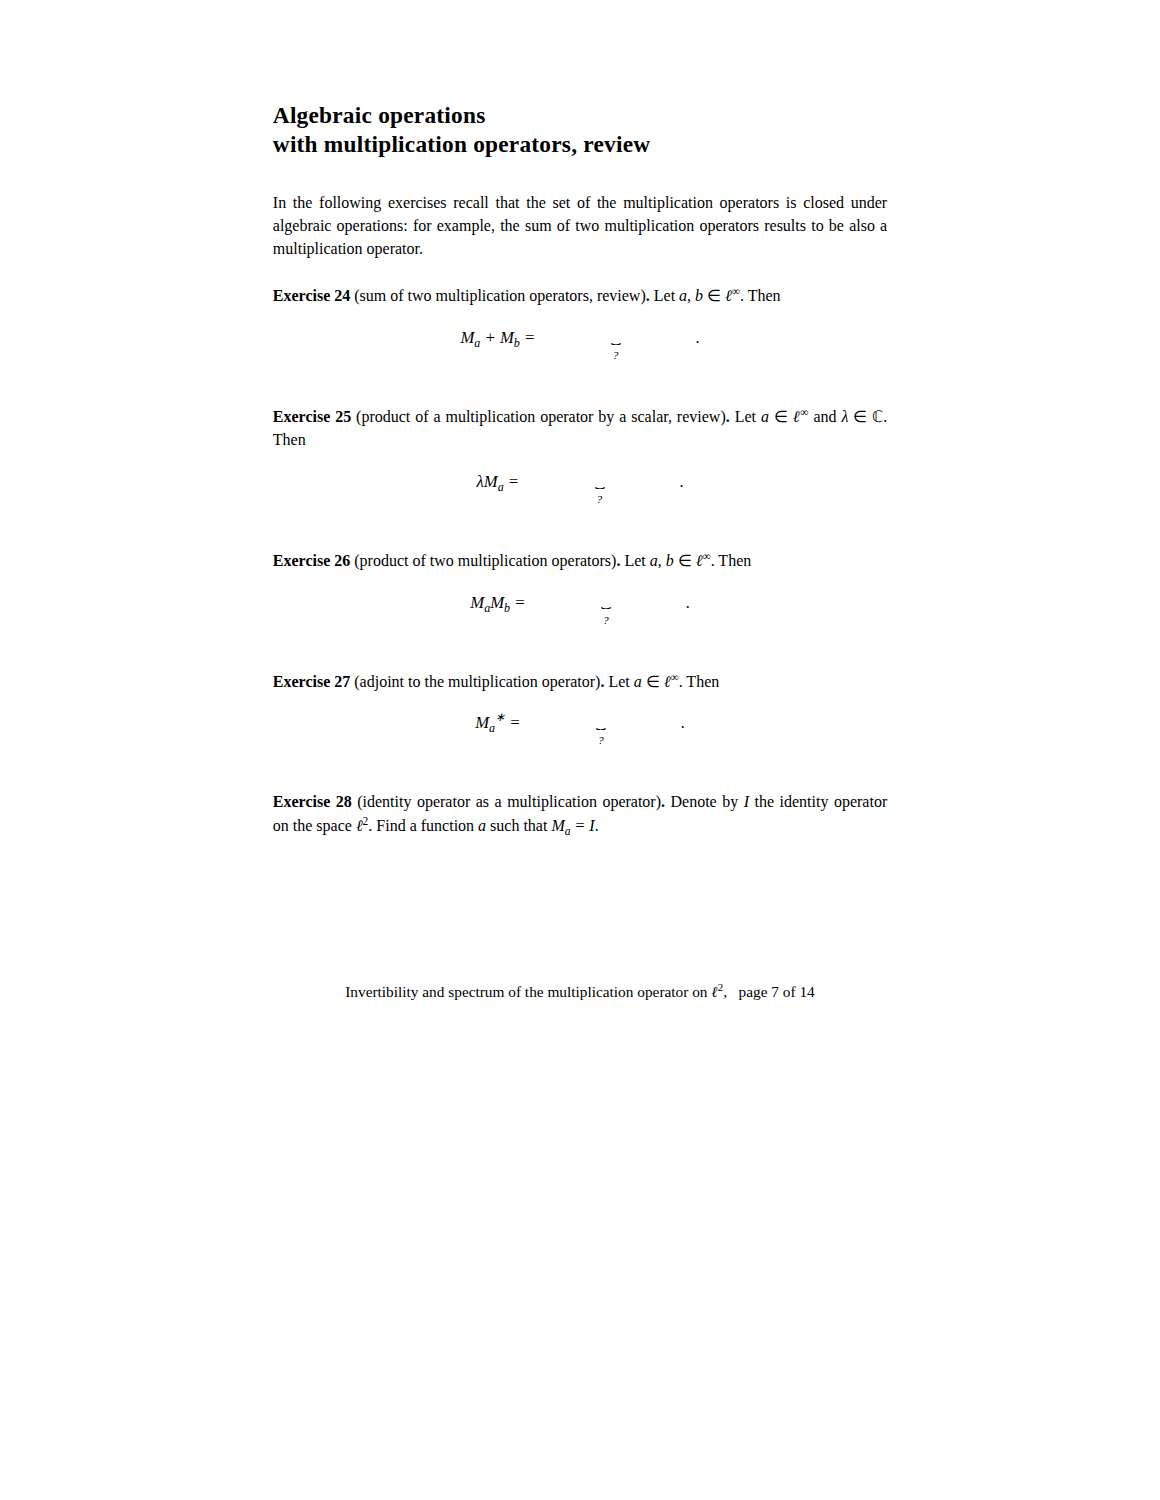Algebraic operations
with multiplication operators, review
In the following exercises recall that the set of the multiplication operators is closed under algebraic operations: for example, the sum of two multiplication operators results to be also a multiplication operator.
Exercise 24 (sum of two multiplication operators, review). Let a, b ∈ ℓ∞. Then
Ma + Mb = ⏟ ? .
Exercise 25 (product of a multiplication operator by a scalar, review). Let a ∈ ℓ∞ and λ ∈ ℂ. Then
λMa = ⏟ ? .
Exercise 26 (product of two multiplication operators). Let a, b ∈ ℓ∞. Then
MaMb = ⏟ ? .
Exercise 27 (adjoint to the multiplication operator). Let a ∈ ℓ∞. Then
Ma∗ = ⏟ ? .
Exercise 28 (identity operator as a multiplication operator). Denote by I the identity operator on the space ℓ2. Find a function a such that Ma = I.
Invertibility and spectrum of the multiplication operator on ℓ2, page 7 of 14